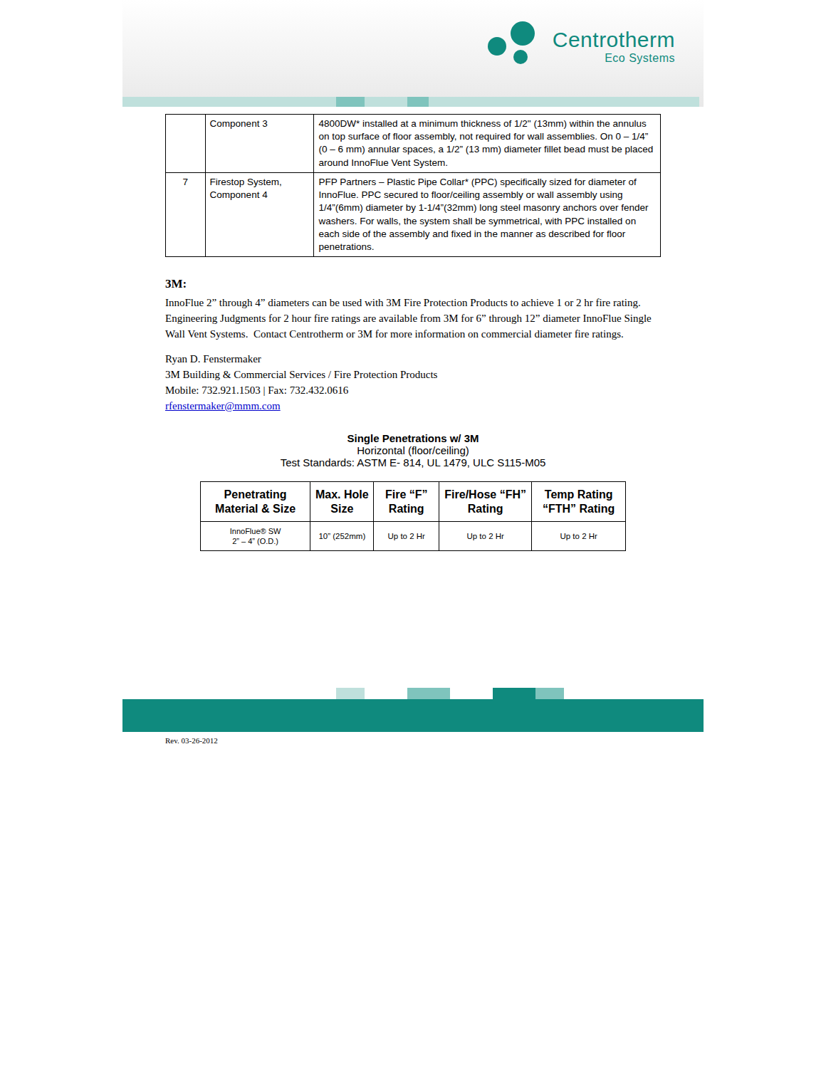Centrotherm
Eco Systems
| | Component 3 | 4800DW* installed at a minimum thickness of 1/2" (13mm) within the annulus on top surface of floor assembly, not required for wall assemblies. On 0 – 1/4” (0 – 6 mm) annular spaces, a 1/2” (13 mm) diameter fillet bead must be placed around InnoFlue Vent System. |
| 7 | Firestop System, Component 4 | PFP Partners – Plastic Pipe Collar* (PPC) specifically sized for diameter of InnoFlue. PPC secured to floor/ceiling assembly or wall assembly using 1/4”(6mm) diameter by 1-1/4”(32mm) long steel masonry anchors over fender washers. For walls, the system shall be symmetrical, with PPC installed on each side of the assembly and fixed in the manner as described for floor penetrations. |
3M:
InnoFlue 2” through 4” diameters can be used with 3M Fire Protection Products to achieve 1 or 2 hr fire rating. Engineering Judgments for 2 hour fire ratings are available from 3M for 6” through 12” diameter InnoFlue Single Wall Vent Systems. Contact Centrotherm or 3M for more information on commercial diameter fire ratings.
Ryan D. Fenstermaker
3M Building & Commercial Services / Fire Protection Products
Mobile: 732.921.1503 | Fax: 732.432.0616
rfenstermaker@mmm.com
Single Penetrations w/ 3M
Horizontal (floor/ceiling)
Test Standards: ASTM E- 814, UL 1479, ULC S115-M05
| Penetrating Material & Size | Max. Hole Size | Fire “F” Rating | Fire/Hose “FH” Rating | Temp Rating “FTH” Rating |
| --- | --- | --- | --- | --- |
| InnoFlue® SW 2” – 4” (O.D.) | 10” (252mm) | Up to 2 Hr | Up to 2 Hr | Up to 2 Hr |
Rev. 03-26-2012